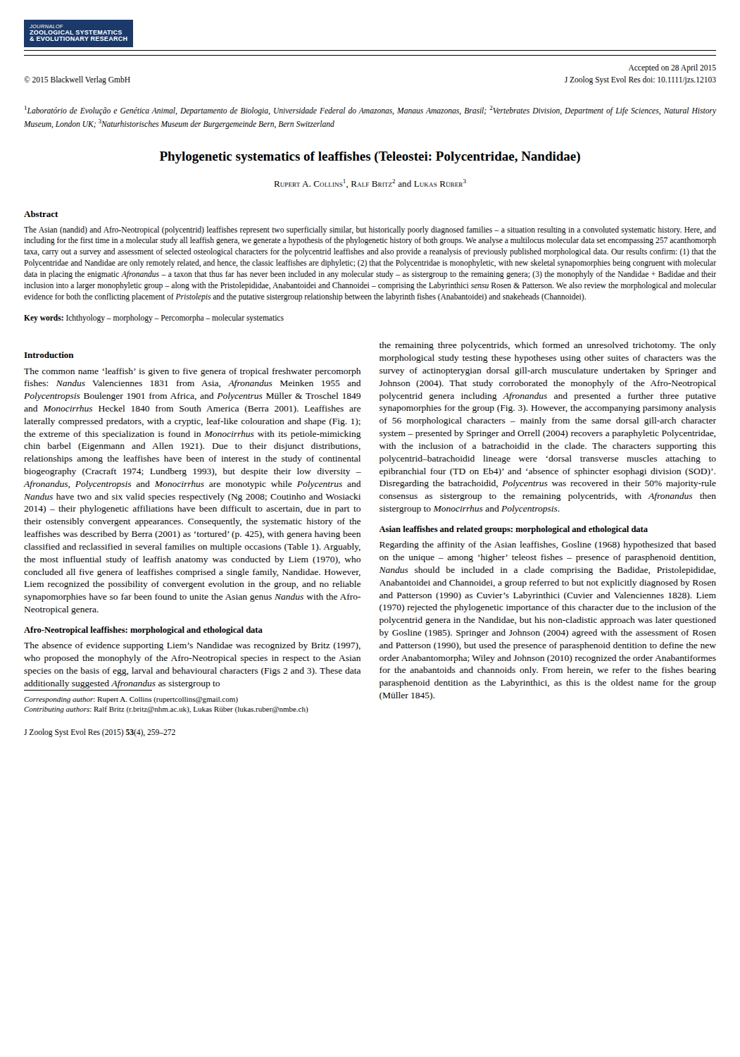JOURNALOF ZOOLOGICAL SYSTEMATICS & EVOLUTIONARY RESEARCH
Accepted on 28 April 2015
© 2015 Blackwell Verlag GmbH
J Zoolog Syst Evol Res doi: 10.1111/jzs.12103
1Laboratório de Evolução e Genética Animal, Departamento de Biologia, Universidade Federal do Amazonas, Manaus Amazonas, Brasil; 2Vertebrates Division, Department of Life Sciences, Natural History Museum, London UK; 3Naturhistorisches Museum der Burgergemeinde Bern, Bern Switzerland
Phylogenetic systematics of leaffishes (Teleostei: Polycentridae, Nandidae)
Rupert A. Collins1, Ralf Britz2 and Lukas Rüber3
Abstract
The Asian (nandid) and Afro-Neotropical (polycentrid) leaffishes represent two superficially similar, but historically poorly diagnosed families – a situation resulting in a convoluted systematic history. Here, and including for the first time in a molecular study all leaffish genera, we generate a hypothesis of the phylogenetic history of both groups. We analyse a multilocus molecular data set encompassing 257 acanthomorph taxa, carry out a survey and assessment of selected osteological characters for the polycentrid leaffishes and also provide a reanalysis of previously published morphological data. Our results confirm: (1) that the Polycentridae and Nandidae are only remotely related, and hence, the classic leaffishes are diphyletic; (2) that the Polycentridae is monophyletic, with new skeletal synapomorphies being congruent with molecular data in placing the enigmatic Afronandus – a taxon that thus far has never been included in any molecular study – as sistergroup to the remaining genera; (3) the monophyly of the Nandidae + Badidae and their inclusion into a larger monophyletic group – along with the Pristolepididae, Anabantoidei and Channoidei – comprising the Labyrinthici sensu Rosen & Patterson. We also review the morphological and molecular evidence for both the conflicting placement of Pristolepis and the putative sistergroup relationship between the labyrinth fishes (Anabantoidei) and snakeheads (Channoidei).
Key words: Ichthyology – morphology – Percomorpha – molecular systematics
Introduction
The common name ‘leaffish’ is given to five genera of tropical freshwater percomorph fishes: Nandus Valenciennes 1831 from Asia, Afronandus Meinken 1955 and Polycentropsis Boulenger 1901 from Africa, and Polycentrus Müller & Troschel 1849 and Monocirrhus Heckel 1840 from South America (Berra 2001). Leaffishes are laterally compressed predators, with a cryptic, leaf-like colouration and shape (Fig. 1); the extreme of this specialization is found in Monocirrhus with its petiole-mimicking chin barbel (Eigenmann and Allen 1921). Due to their disjunct distributions, relationships among the leaffishes have been of interest in the study of continental biogeography (Cracraft 1974; Lundberg 1993), but despite their low diversity – Afronandus, Polycentropsis and Monocirrhus are monotypic while Polycentrus and Nandus have two and six valid species respectively (Ng 2008; Coutinho and Wosiacki 2014) – their phylogenetic affiliations have been difficult to ascertain, due in part to their ostensibly convergent appearances. Consequently, the systematic history of the leaffishes was described by Berra (2001) as ‘tortured’ (p. 425), with genera having been classified and reclassified in several families on multiple occasions (Table 1). Arguably, the most influential study of leaffish anatomy was conducted by Liem (1970), who concluded all five genera of leaffishes comprised a single family, Nandidae. However, Liem recognized the possibility of convergent evolution in the group, and no reliable synapomorphies have so far been found to unite the Asian genus Nandus with the Afro-Neotropical genera.
Afro-Neotropical leaffishes: morphological and ethological data
The absence of evidence supporting Liem’s Nandidae was recognized by Britz (1997), who proposed the monophyly of the Afro-Neotropical species in respect to the Asian species on the basis of egg, larval and behavioural characters (Figs 2 and 3). These data additionally suggested Afronandus as sistergroup to
Corresponding author: Rupert A. Collins (rupertcollins@gmail.com)
Contributing authors: Ralf Britz (r.britz@nhm.ac.uk), Lukas Rüber (lukas.ruber@nmbe.ch)
the remaining three polycentrids, which formed an unresolved trichotomy. The only morphological study testing these hypotheses using other suites of characters was the survey of actinopterygian dorsal gill-arch musculature undertaken by Springer and Johnson (2004). That study corroborated the monophyly of the Afro-Neotropical polycentrid genera including Afronandus and presented a further three putative synapomorphies for the group (Fig. 3). However, the accompanying parsimony analysis of 56 morphological characters – mainly from the same dorsal gill-arch character system – presented by Springer and Orrell (2004) recovers a paraphyletic Polycentridae, with the inclusion of a batrachoidid in the clade. The characters supporting this polycentrid–batrachoidid lineage were ‘dorsal transverse muscles attaching to epibranchial four (TD on Eb4)’ and ‘absence of sphincter esophagi division (SOD)’. Disregarding the batrachoidid, Polycentrus was recovered in their 50% majority-rule consensus as sistergroup to the remaining polycentrids, with Afronandus then sistergroup to Monocirrhus and Polycentropsis.
Asian leaffishes and related groups: morphological and ethological data
Regarding the affinity of the Asian leaffishes, Gosline (1968) hypothesized that based on the unique – among ‘higher’ teleost fishes – presence of parasphenoid dentition, Nandus should be included in a clade comprising the Badidae, Pristolepididae, Anabantoidei and Channoidei, a group referred to but not explicitly diagnosed by Rosen and Patterson (1990) as Cuvier’s Labyrinthici (Cuvier and Valenciennes 1828). Liem (1970) rejected the phylogenetic importance of this character due to the inclusion of the polycentrid genera in the Nandidae, but his non-cladistic approach was later questioned by Gosline (1985). Springer and Johnson (2004) agreed with the assessment of Rosen and Patterson (1990), but used the presence of parasphenoid dentition to define the new order Anabantomorpha; Wiley and Johnson (2010) recognized the order Anabantiformes for the anabantoids and channoids only. From herein, we refer to the fishes bearing parasphenoid dentition as the Labyrinthici, as this is the oldest name for the group (Müller 1845).
J Zoolog Syst Evol Res (2015) 53(4), 259–272